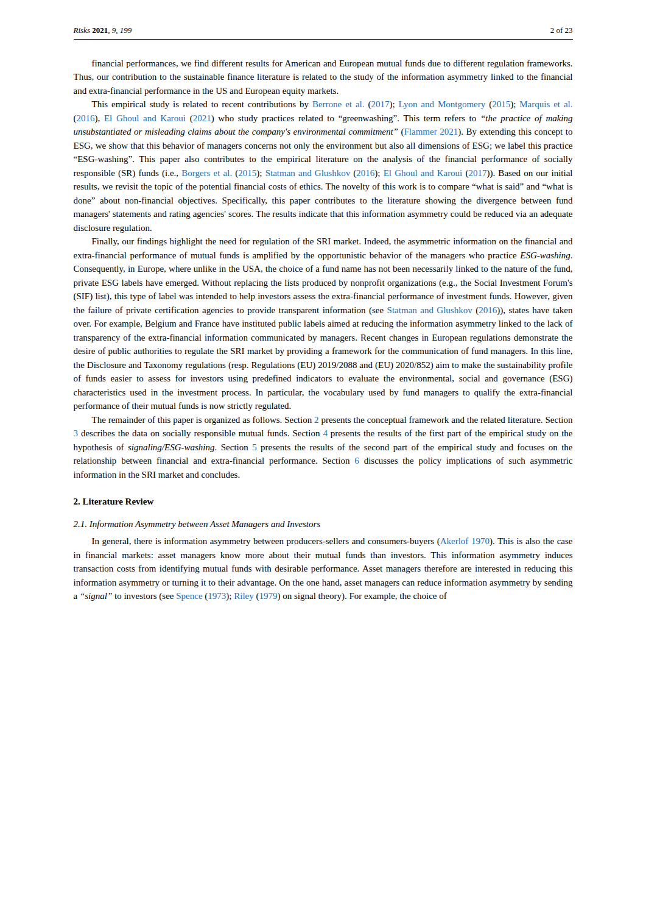Risks 2021, 9, 199 2 of 23
financial performances, we find different results for American and European mutual funds due to different regulation frameworks. Thus, our contribution to the sustainable finance literature is related to the study of the information asymmetry linked to the financial and extra-financial performance in the US and European equity markets.
This empirical study is related to recent contributions by Berrone et al. (2017); Lyon and Montgomery (2015); Marquis et al. (2016), El Ghoul and Karoui (2021) who study practices related to “greenwashing”. This term refers to “the practice of making unsubstantiated or misleading claims about the company's environmental commitment” (Flammer 2021). By extending this concept to ESG, we show that this behavior of managers concerns not only the environment but also all dimensions of ESG; we label this practice “ESG-washing”. This paper also contributes to the empirical literature on the analysis of the financial performance of socially responsible (SR) funds (i.e., Borgers et al. (2015); Statman and Glushkov (2016); El Ghoul and Karoui (2017)). Based on our initial results, we revisit the topic of the potential financial costs of ethics. The novelty of this work is to compare “what is said” and “what is done” about non-financial objectives. Specifically, this paper contributes to the literature showing the divergence between fund managers' statements and rating agencies' scores. The results indicate that this information asymmetry could be reduced via an adequate disclosure regulation.
Finally, our findings highlight the need for regulation of the SRI market. Indeed, the asymmetric information on the financial and extra-financial performance of mutual funds is amplified by the opportunistic behavior of the managers who practice ESG-washing. Consequently, in Europe, where unlike in the USA, the choice of a fund name has not been necessarily linked to the nature of the fund, private ESG labels have emerged. Without replacing the lists produced by nonprofit organizations (e.g., the Social Investment Forum's (SIF) list), this type of label was intended to help investors assess the extra-financial performance of investment funds. However, given the failure of private certification agencies to provide transparent information (see Statman and Glushkov (2016)), states have taken over. For example, Belgium and France have instituted public labels aimed at reducing the information asymmetry linked to the lack of transparency of the extra-financial information communicated by managers. Recent changes in European regulations demonstrate the desire of public authorities to regulate the SRI market by providing a framework for the communication of fund managers. In this line, the Disclosure and Taxonomy regulations (resp. Regulations (EU) 2019/2088 and (EU) 2020/852) aim to make the sustainability profile of funds easier to assess for investors using predefined indicators to evaluate the environmental, social and governance (ESG) characteristics used in the investment process. In particular, the vocabulary used by fund managers to qualify the extra-financial performance of their mutual funds is now strictly regulated.
The remainder of this paper is organized as follows. Section 2 presents the conceptual framework and the related literature. Section 3 describes the data on socially responsible mutual funds. Section 4 presents the results of the first part of the empirical study on the hypothesis of signaling/ESG-washing. Section 5 presents the results of the second part of the empirical study and focuses on the relationship between financial and extra-financial performance. Section 6 discusses the policy implications of such asymmetric information in the SRI market and concludes.
2. Literature Review
2.1. Information Asymmetry between Asset Managers and Investors
In general, there is information asymmetry between producers-sellers and consumers-buyers (Akerlof 1970). This is also the case in financial markets: asset managers know more about their mutual funds than investors. This information asymmetry induces transaction costs from identifying mutual funds with desirable performance. Asset managers therefore are interested in reducing this information asymmetry or turning it to their advantage. On the one hand, asset managers can reduce information asymmetry by sending a “signal” to investors (see Spence (1973); Riley (1979) on signal theory). For example, the choice of